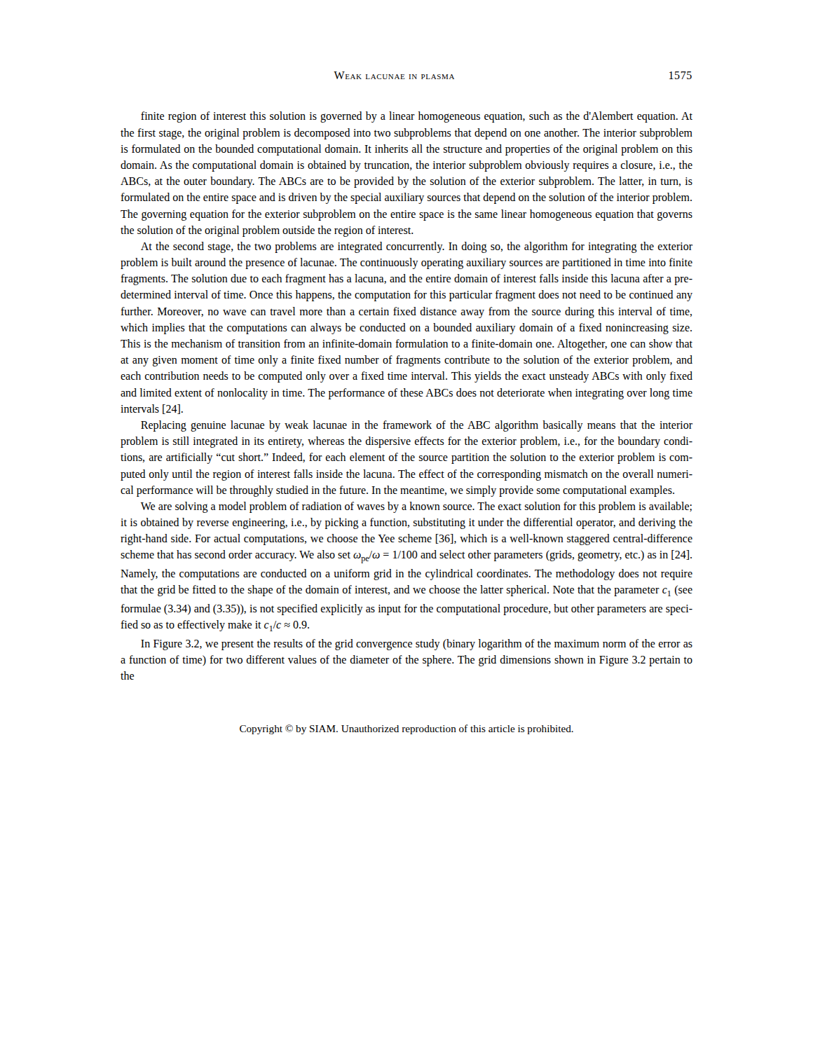Weak lacunae in plasma 1575
finite region of interest this solution is governed by a linear homogeneous equation, such as the d'Alembert equation. At the first stage, the original problem is decomposed into two subproblems that depend on one another. The interior subproblem is formulated on the bounded computational domain. It inherits all the structure and properties of the original problem on this domain. As the computational domain is obtained by truncation, the interior subproblem obviously requires a closure, i.e., the ABCs, at the outer boundary. The ABCs are to be provided by the solution of the exterior subproblem. The latter, in turn, is formulated on the entire space and is driven by the special auxiliary sources that depend on the solution of the interior problem. The governing equation for the exterior subproblem on the entire space is the same linear homogeneous equation that governs the solution of the original problem outside the region of interest.
At the second stage, the two problems are integrated concurrently. In doing so, the algorithm for integrating the exterior problem is built around the presence of lacunae. The continuously operating auxiliary sources are partitioned in time into finite fragments. The solution due to each fragment has a lacuna, and the entire domain of interest falls inside this lacuna after a predetermined interval of time. Once this happens, the computation for this particular fragment does not need to be continued any further. Moreover, no wave can travel more than a certain fixed distance away from the source during this interval of time, which implies that the computations can always be conducted on a bounded auxiliary domain of a fixed nonincreasing size. This is the mechanism of transition from an infinite-domain formulation to a finite-domain one. Altogether, one can show that at any given moment of time only a finite fixed number of fragments contribute to the solution of the exterior problem, and each contribution needs to be computed only over a fixed time interval. This yields the exact unsteady ABCs with only fixed and limited extent of nonlocality in time. The performance of these ABCs does not deteriorate when integrating over long time intervals [24].
Replacing genuine lacunae by weak lacunae in the framework of the ABC algorithm basically means that the interior problem is still integrated in its entirety, whereas the dispersive effects for the exterior problem, i.e., for the boundary conditions, are artificially “cut short.” Indeed, for each element of the source partition the solution to the exterior problem is computed only until the region of interest falls inside the lacuna. The effect of the corresponding mismatch on the overall numerical performance will be throughly studied in the future. In the meantime, we simply provide some computational examples.
We are solving a model problem of radiation of waves by a known source. The exact solution for this problem is available; it is obtained by reverse engineering, i.e., by picking a function, substituting it under the differential operator, and deriving the right-hand side. For actual computations, we choose the Yee scheme [36], which is a well-known staggered central-difference scheme that has second order accuracy. We also set ωpe/ω = 1/100 and select other parameters (grids, geometry, etc.) as in [24]. Namely, the computations are conducted on a uniform grid in the cylindrical coordinates. The methodology does not require that the grid be fitted to the shape of the domain of interest, and we choose the latter spherical. Note that the parameter c 1 (see formulae (3.34) and (3.35)), is not specified explicitly as input for the computational procedure, but other parameters are specified so as to effectively make it c 1/c ≈ 0.9.
In Figure 3.2, we present the results of the grid convergence study (binary logarithm of the maximum norm of the error as a function of time) for two different values of the diameter of the sphere. The grid dimensions shown in Figure 3.2 pertain to the
Copyright © by SIAM. Unauthorized reproduction of this article is prohibited.